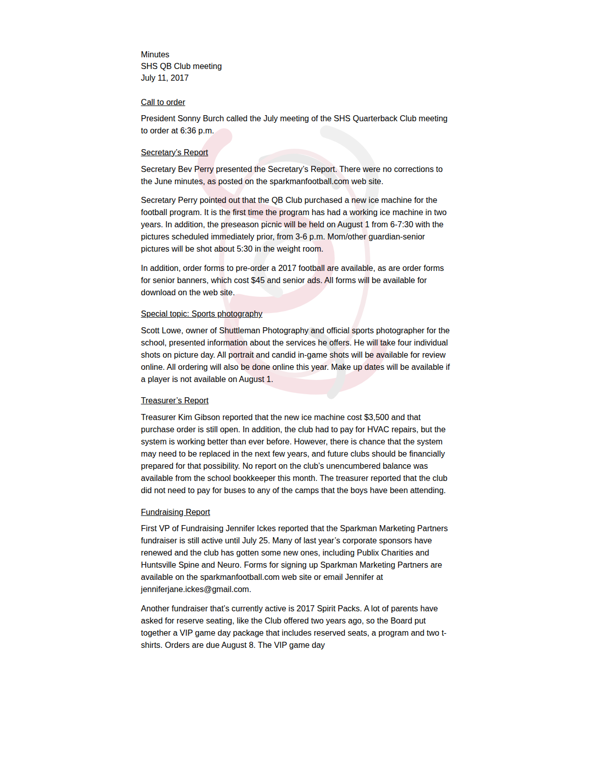Minutes
SHS QB Club meeting
July 11, 2017
Call to order
President Sonny Burch called the July meeting of the SHS Quarterback Club meeting to order at 6:36 p.m.
Secretary’s Report
Secretary Bev Perry presented the Secretary’s Report. There were no corrections to the June minutes, as posted on the sparkmanfootball.com web site.
Secretary Perry pointed out that the QB Club purchased a new ice machine for the football program. It is the first time the program has had a working ice machine in two years. In addition, the preseason picnic will be held on August 1 from 6-7:30 with the pictures scheduled immediately prior, from 3-6 p.m. Mom/other guardian-senior pictures will be shot about 5:30 in the weight room.
In addition, order forms to pre-order a 2017 football are available, as are order forms for senior banners, which cost $45 and senior ads. All forms will be available for download on the web site.
Special topic: Sports photography
Scott Lowe, owner of Shuttleman Photography and official sports photographer for the school, presented information about the services he offers. He will take four individual shots on picture day. All portrait and candid in-game shots will be available for review online. All ordering will also be done online this year. Make up dates will be available if a player is not available on August 1.
Treasurer’s Report
Treasurer Kim Gibson reported that the new ice machine cost $3,500 and that purchase order is still open. In addition, the club had to pay for HVAC repairs, but the system is working better than ever before. However, there is chance that the system may need to be replaced in the next few years, and future clubs should be financially prepared for that possibility. No report on the club’s unencumbered balance was available from the school bookkeeper this month. The treasurer reported that the club did not need to pay for buses to any of the camps that the boys have been attending.
Fundraising Report
First VP of Fundraising Jennifer Ickes reported that the Sparkman Marketing Partners fundraiser is still active until July 25. Many of last year’s corporate sponsors have renewed and the club has gotten some new ones, including Publix Charities and Huntsville Spine and Neuro. Forms for signing up Sparkman Marketing Partners are available on the sparkmanfootball.com web site or email Jennifer at jenniferjane.ickes@gmail.com.
Another fundraiser that’s currently active is 2017 Spirit Packs. A lot of parents have asked for reserve seating, like the Club offered two years ago, so the Board put together a VIP game day package that includes reserved seats, a program and two t-shirts. Orders are due August 8. The VIP game day